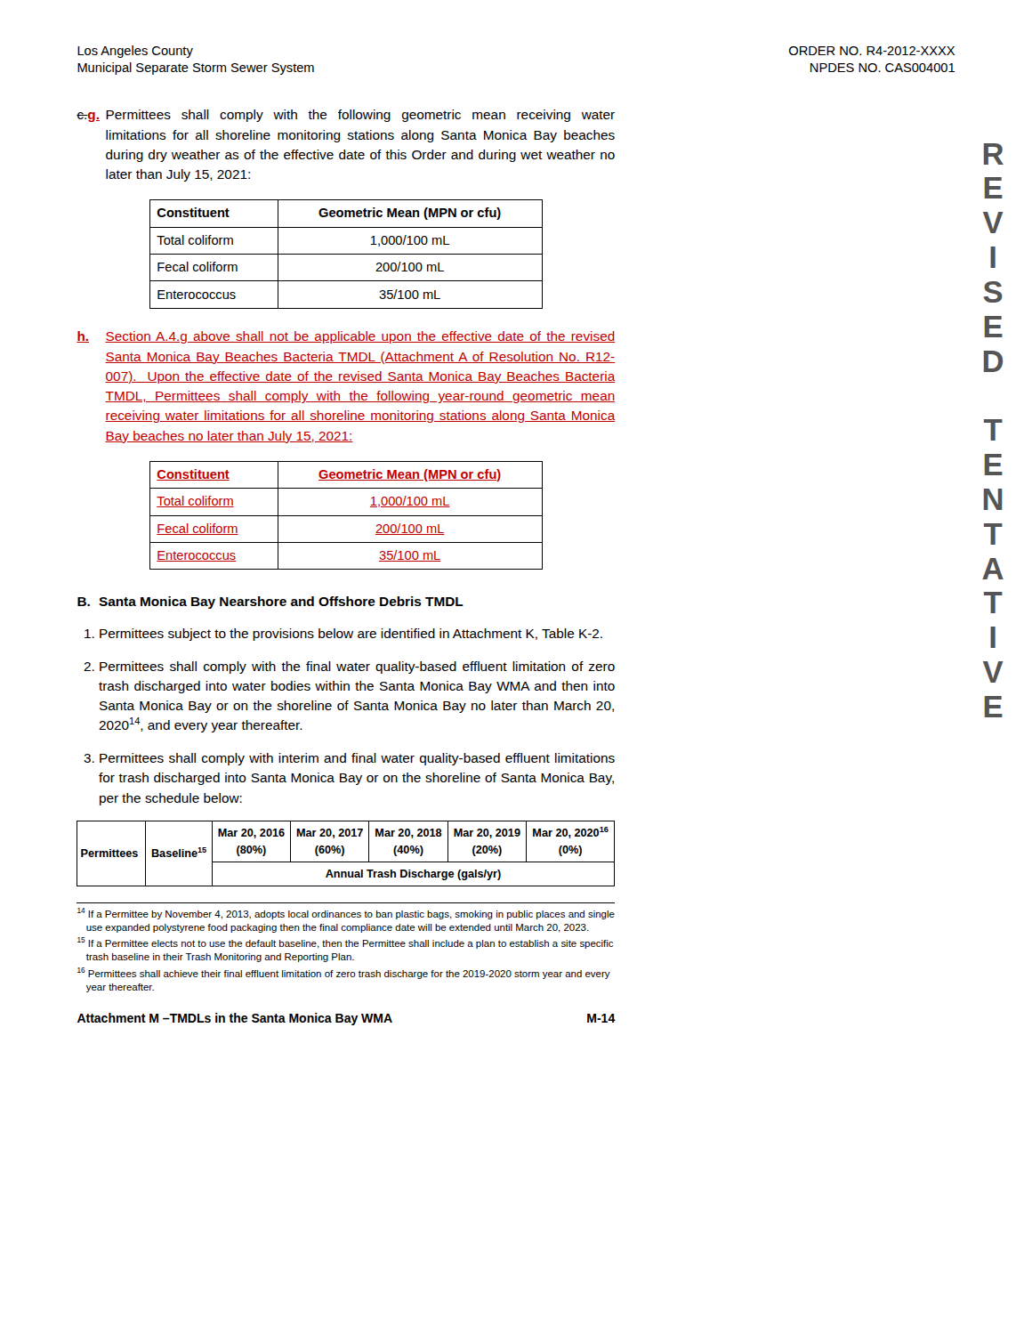REVISED TENTATIVE
Los Angeles County
Municipal Separate Storm Sewer System
ORDER NO. R4-2012-XXXX
NPDES NO. CAS004001
c. g.
Permittees shall comply with the following geometric mean receiving water limitations for all shoreline monitoring stations along Santa Monica Bay beaches during dry weather as of the effective date of this Order and during wet weather no later than July 15, 2021:
| Constituent | Geometric Mean (MPN or cfu) |
| --- | --- |
| Total coliform | 1,000/100 mL |
| Fecal coliform | 200/100 mL |
| Enterococcus | 35/100 mL |
h.
Section A.4.g above shall not be applicable upon the effective date of the revised Santa Monica Bay Beaches Bacteria TMDL (Attachment A of Resolution No. R12-007). Upon the effective date of the revised Santa Monica Bay Beaches Bacteria TMDL, Permittees shall comply with the following year-round geometric mean receiving water limitations for all shoreline monitoring stations along Santa Monica Bay beaches no later than July 15, 2021:
| Constituent | Geometric Mean (MPN or cfu) |
| --- | --- |
| Total coliform | 1,000/100 mL |
| Fecal coliform | 200/100 mL |
| Enterococcus | 35/100 mL |
B. Santa Monica Bay Nearshore and Offshore Debris TMDL
Permittees subject to the provisions below are identified in Attachment K, Table K-2.
Permittees shall comply with the final water quality-based effluent limitation of zero trash discharged into water bodies within the Santa Monica Bay WMA and then into Santa Monica Bay or on the shoreline of Santa Monica Bay no later than March 20, 202014, and every year thereafter.
Permittees shall comply with interim and final water quality-based effluent limitations for trash discharged into Santa Monica Bay or on the shoreline of Santa Monica Bay, per the schedule below:
| Permittees | Baseline 15 | Mar 20, 2016 (80%) | Mar 20, 2017 (60%) | Mar 20, 2018 (40%) | Mar 20, 2019 (20%) | Mar 20, 2020 16 (0%) |
| --- | --- | --- | --- | --- | --- | --- |
| Annual Trash Discharge (gals/yr) |
14 If a Permittee by November 4, 2013, adopts local ordinances to ban plastic bags, smoking in public places and single use expanded polystyrene food packaging then the final compliance date will be extended until March 20, 2023.
15 If a Permittee elects not to use the default baseline, then the Permittee shall include a plan to establish a site specific trash baseline in their Trash Monitoring and Reporting Plan.
16 Permittees shall achieve their final effluent limitation of zero trash discharge for the 2019-2020 storm year and every year thereafter.
Attachment M –TMDLs in the Santa Monica Bay WMA
M-14